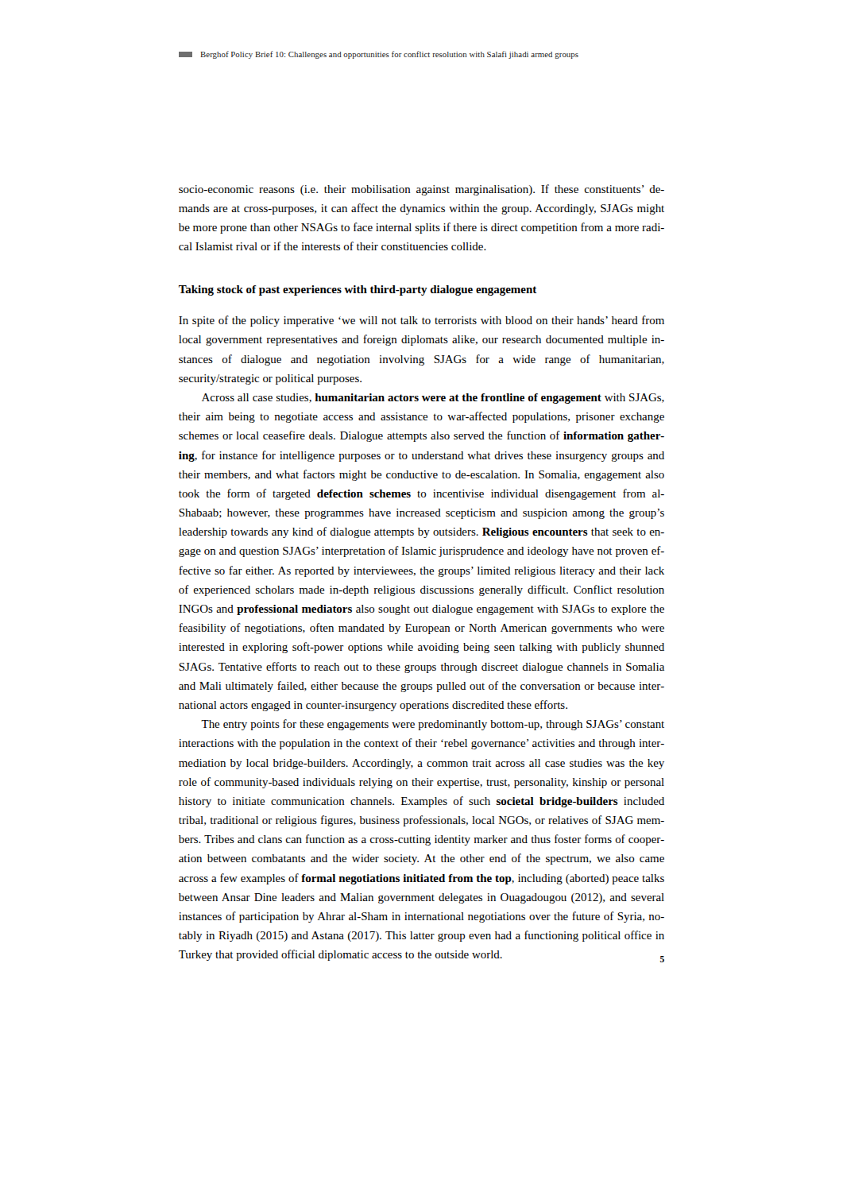Berghof Policy Brief 10: Challenges and opportunities for conflict resolution with Salafi jihadi armed groups
socio-economic reasons (i.e. their mobilisation against marginalisation). If these constituents’ demands are at cross-purposes, it can affect the dynamics within the group. Accordingly, SJAGs might be more prone than other NSAGs to face internal splits if there is direct competition from a more radical Islamist rival or if the interests of their constituencies collide.
Taking stock of past experiences with third-party dialogue engagement
In spite of the policy imperative ‘we will not talk to terrorists with blood on their hands’ heard from local government representatives and foreign diplomats alike, our research documented multiple instances of dialogue and negotiation involving SJAGs for a wide range of humanitarian, security/strategic or political purposes.
Across all case studies, humanitarian actors were at the frontline of engagement with SJAGs, their aim being to negotiate access and assistance to war-affected populations, prisoner exchange schemes or local ceasefire deals. Dialogue attempts also served the function of information gathering, for instance for intelligence purposes or to understand what drives these insurgency groups and their members, and what factors might be conductive to de-escalation. In Somalia, engagement also took the form of targeted defection schemes to incentivise individual disengagement from al-Shabaab; however, these programmes have increased scepticism and suspicion among the group’s leadership towards any kind of dialogue attempts by outsiders. Religious encounters that seek to engage on and question SJAGs’ interpretation of Islamic jurisprudence and ideology have not proven effective so far either. As reported by interviewees, the groups’ limited religious literacy and their lack of experienced scholars made in-depth religious discussions generally difficult. Conflict resolution INGOs and professional mediators also sought out dialogue engagement with SJAGs to explore the feasibility of negotiations, often mandated by European or North American governments who were interested in exploring soft-power options while avoiding being seen talking with publicly shunned SJAGs. Tentative efforts to reach out to these groups through discreet dialogue channels in Somalia and Mali ultimately failed, either because the groups pulled out of the conversation or because international actors engaged in counter-insurgency operations discredited these efforts.
The entry points for these engagements were predominantly bottom-up, through SJAGs’ constant interactions with the population in the context of their ‘rebel governance’ activities and through intermediation by local bridge-builders. Accordingly, a common trait across all case studies was the key role of community-based individuals relying on their expertise, trust, personality, kinship or personal history to initiate communication channels. Examples of such societal bridge-builders included tribal, traditional or religious figures, business professionals, local NGOs, or relatives of SJAG members. Tribes and clans can function as a cross-cutting identity marker and thus foster forms of cooperation between combatants and the wider society. At the other end of the spectrum, we also came across a few examples of formal negotiations initiated from the top, including (aborted) peace talks between Ansar Dine leaders and Malian government delegates in Ouagadougou (2012), and several instances of participation by Ahrar al-Sham in international negotiations over the future of Syria, notably in Riyadh (2015) and Astana (2017). This latter group even had a functioning political office in Turkey that provided official diplomatic access to the outside world.
5